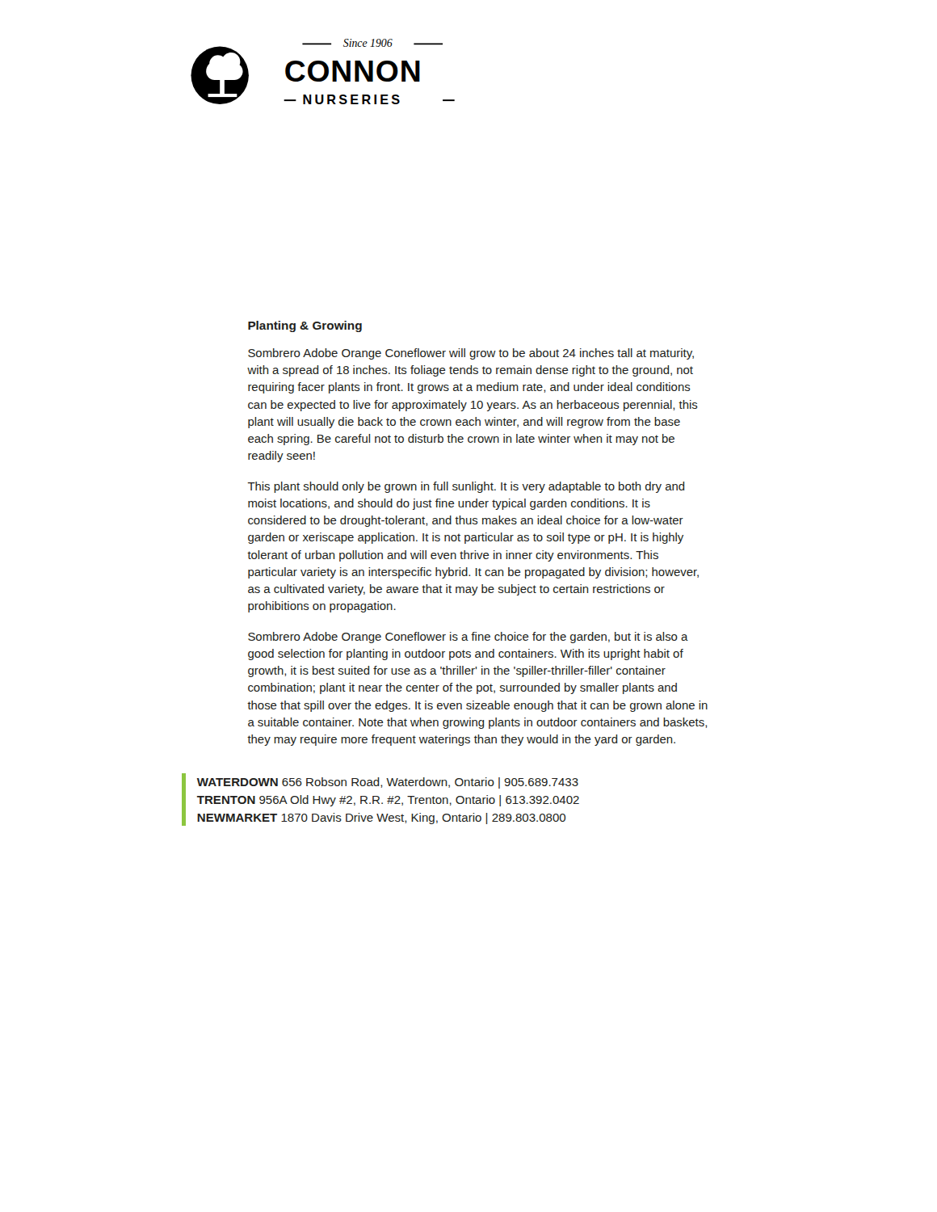Connon Nurseries — Since 1906 Since 1906 CONNON NURSERIES
Planting & Growing
Sombrero Adobe Orange Coneflower will grow to be about 24 inches tall at maturity, with a spread of 18 inches. Its foliage tends to remain dense right to the ground, not requiring facer plants in front. It grows at a medium rate, and under ideal conditions can be expected to live for approximately 10 years. As an herbaceous perennial, this plant will usually die back to the crown each winter, and will regrow from the base each spring. Be careful not to disturb the crown in late winter when it may not be readily seen!
This plant should only be grown in full sunlight. It is very adaptable to both dry and moist locations, and should do just fine under typical garden conditions. It is considered to be drought-tolerant, and thus makes an ideal choice for a low-water garden or xeriscape application. It is not particular as to soil type or pH. It is highly tolerant of urban pollution and will even thrive in inner city environments. This particular variety is an interspecific hybrid. It can be propagated by division; however, as a cultivated variety, be aware that it may be subject to certain restrictions or prohibitions on propagation.
Sombrero Adobe Orange Coneflower is a fine choice for the garden, but it is also a good selection for planting in outdoor pots and containers. With its upright habit of growth, it is best suited for use as a 'thriller' in the 'spiller-thriller-filler' container combination; plant it near the center of the pot, surrounded by smaller plants and those that spill over the edges. It is even sizeable enough that it can be grown alone in a suitable container. Note that when growing plants in outdoor containers and baskets, they may require more frequent waterings than they would in the yard or garden.
WATERDOWN 656 Robson Road, Waterdown, Ontario | 905.689.7433
TRENTON 956A Old Hwy #2, R.R. #2, Trenton, Ontario | 613.392.0402
NEWMARKET 1870 Davis Drive West, King, Ontario | 289.803.0800